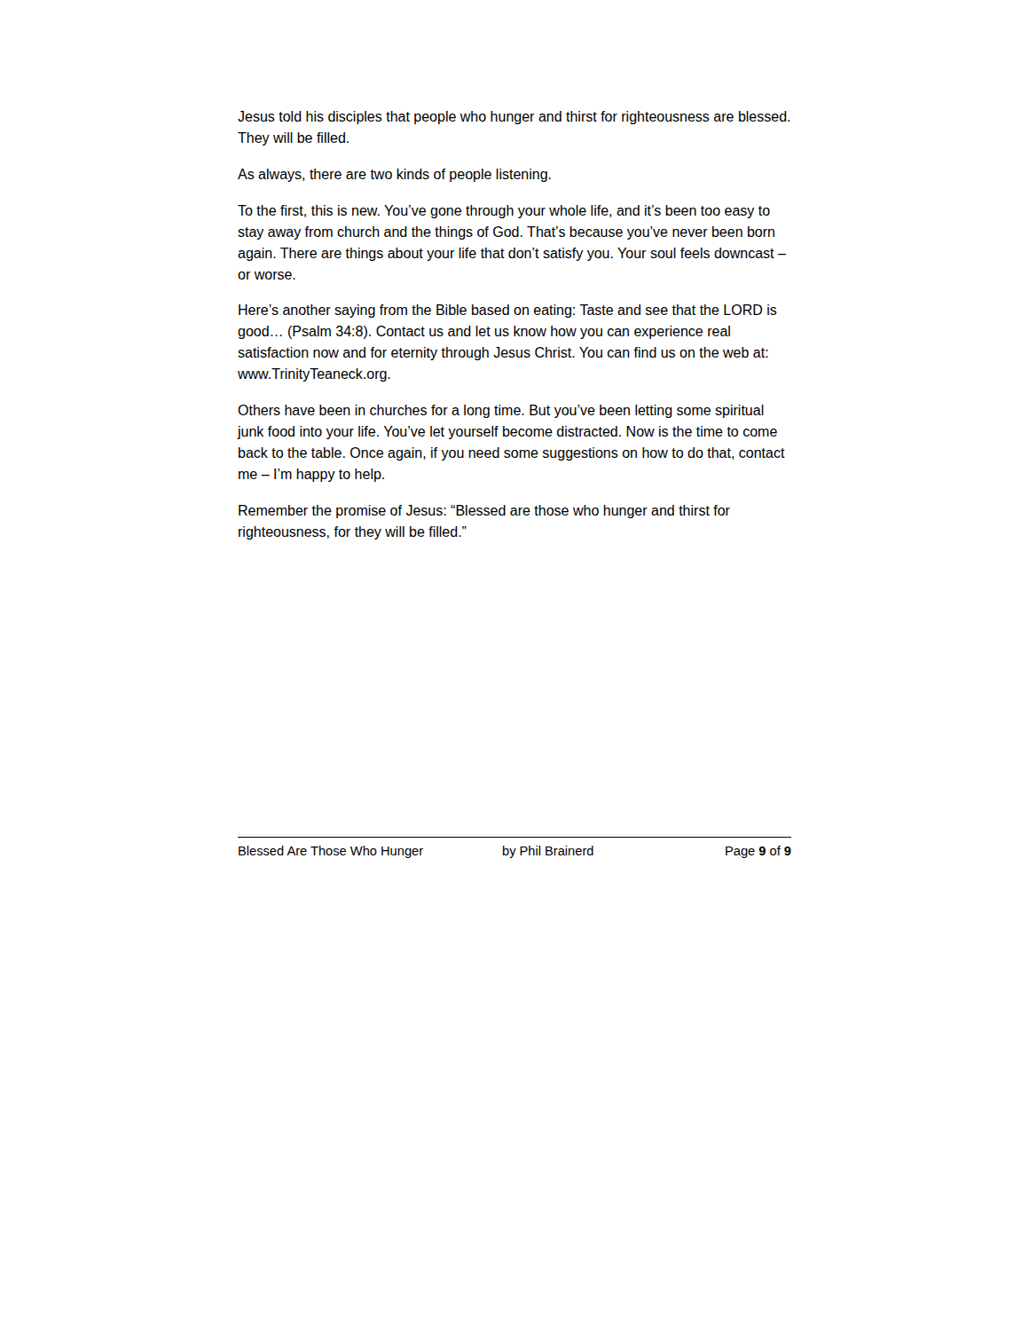Jesus told his disciples that people who hunger and thirst for righteousness are blessed. They will be filled.
As always, there are two kinds of people listening.
To the first, this is new. You’ve gone through your whole life, and it’s been too easy to stay away from church and the things of God. That’s because you’ve never been born again. There are things about your life that don’t satisfy you. Your soul feels downcast – or worse.
Here’s another saying from the Bible based on eating: Taste and see that the LORD is good… (Psalm 34:8). Contact us and let us know how you can experience real satisfaction now and for eternity through Jesus Christ. You can find us on the web at: www.TrinityTeaneck.org.
Others have been in churches for a long time. But you’ve been letting some spiritual junk food into your life. You’ve let yourself become distracted. Now is the time to come back to the table. Once again, if you need some suggestions on how to do that, contact me – I’m happy to help.
Remember the promise of Jesus: “Blessed are those who hunger and thirst for righteousness, for they will be filled.”
Blessed Are Those Who Hunger by Phil Brainerd Page 9 of 9